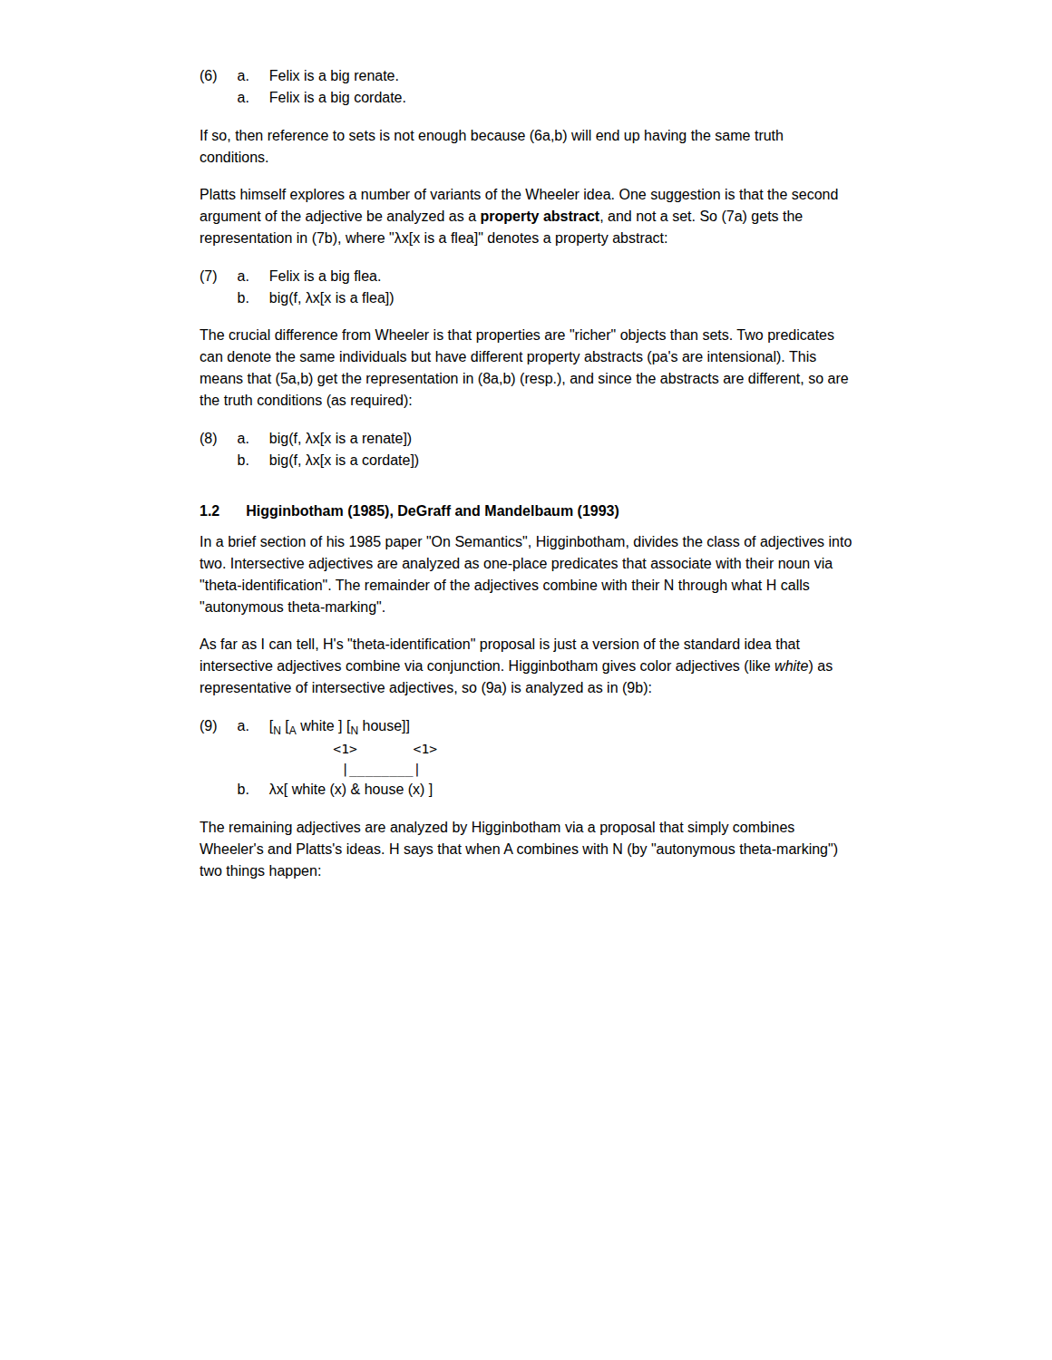(6) a. Felix is a big renate. a. Felix is a big cordate.
If so, then reference to sets is not enough because (6a,b) will end up having the same truth conditions.
Platts himself explores a number of variants of the Wheeler idea. One suggestion is that the second argument of the adjective be analyzed as a property abstract, and not a set. So (7a) gets the representation in (7b), where "λx[x is a flea]" denotes a property abstract:
(7) a. Felix is a big flea. b. big(f, λx[x is a flea])
The crucial difference from Wheeler is that properties are "richer" objects than sets. Two predicates can denote the same individuals but have different property abstracts (pa's are intensional). This means that (5a,b) get the representation in (8a,b) (resp.), and since the abstracts are different, so are the truth conditions (as required):
(8) a. big(f, λx[x is a renate]) b. big(f, λx[x is a cordate])
1.2 Higginbotham (1985), DeGraff and Mandelbaum (1993)
In a brief section of his 1985 paper "On Semantics", Higginbotham, divides the class of adjectives into two. Intersective adjectives are analyzed as one-place predicates that associate with their noun via "theta-identification". The remainder of the adjectives combine with their N through what H calls "autonymous theta-marking".
As far as I can tell, H's "theta-identification" proposal is just a version of the standard idea that intersective adjectives combine via conjunction. Higginbotham gives color adjectives (like white) as representative of intersective adjectives, so (9a) is analyzed as in (9b):
(9) a.
[N [A white ] [N house]]
<1> <1>
|________|
b. λx[ white (x) & house (x) ]
The remaining adjectives are analyzed by Higginbotham via a proposal that simply combines Wheeler's and Platts's ideas. H says that when A combines with N (by "autonymous theta-marking") two things happen: